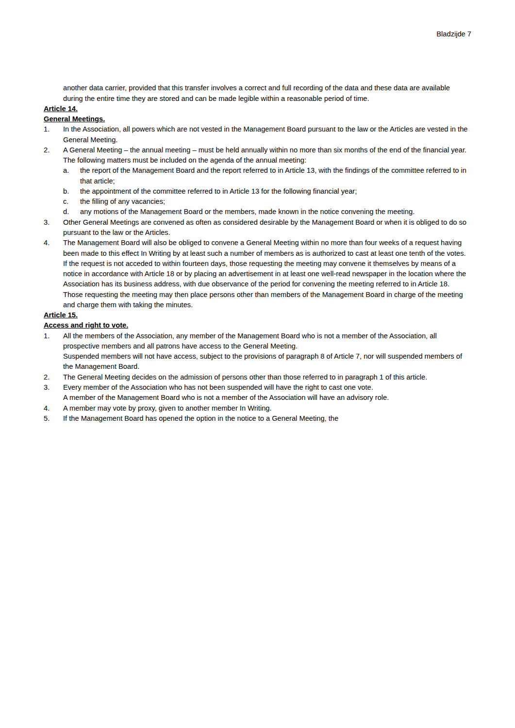Bladzijde 7
another data carrier, provided that this transfer involves a correct and full recording of the data and these data are available during the entire time they are stored and can be made legible within a reasonable period of time.
Article 14.
General Meetings.
In the Association, all powers which are not vested in the Management Board pursuant to the law or the Articles are vested in the General Meeting.
A General Meeting – the annual meeting – must be held annually within no more than six months of the end of the financial year.
The following matters must be included on the agenda of the annual meeting:
the report of the Management Board and the report referred to in Article 13, with the findings of the committee referred to in that article;
the appointment of the committee referred to in Article 13 for the following financial year;
the filling of any vacancies;
any motions of the Management Board or the members, made known in the notice convening the meeting.
Other General Meetings are convened as often as considered desirable by the Management Board or when it is obliged to do so pursuant to the law or the Articles.
The Management Board will also be obliged to convene a General Meeting within no more than four weeks of a request having been made to this effect In Writing by at least such a number of members as is authorized to cast at least one tenth of the votes.
If the request is not acceded to within fourteen days, those requesting the meeting may convene it themselves by means of a notice in accordance with Article 18 or by placing an advertisement in at least one well-read newspaper in the location where the Association has its business address, with due observance of the period for convening the meeting referred to in Article 18.
Those requesting the meeting may then place persons other than members of the Management Board in charge of the meeting and charge them with taking the minutes.
Article 15.
Access and right to vote.
All the members of the Association, any member of the Management Board who is not a member of the Association, all prospective members and all patrons have access to the General Meeting.
Suspended members will not have access, subject to the provisions of paragraph 8 of Article 7, nor will suspended members of the Management Board.
The General Meeting decides on the admission of persons other than those referred to in paragraph 1 of this article.
Every member of the Association who has not been suspended will have the right to cast one vote.
A member of the Management Board who is not a member of the Association will have an advisory role.
A member may vote by proxy, given to another member In Writing.
If the Management Board has opened the option in the notice to a General Meeting, the